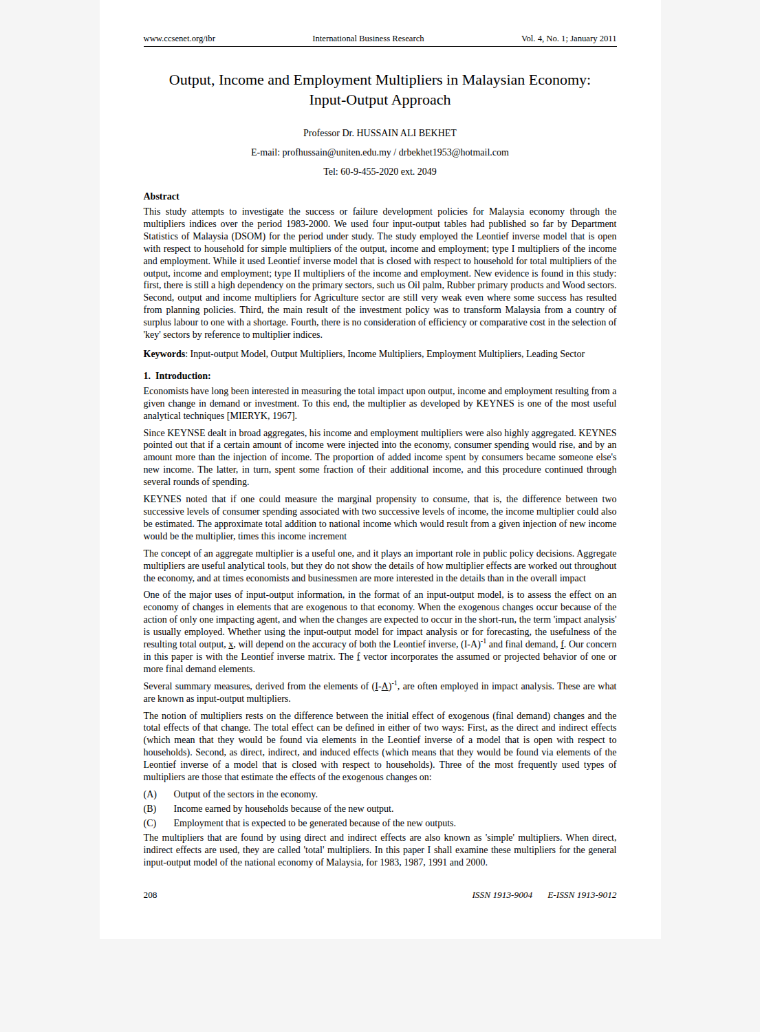www.ccsenet.org/ibr
International Business Research
Vol. 4, No. 1; January 2011
Output, Income and Employment Multipliers in Malaysian Economy:
Input-Output Approach
Professor Dr. HUSSAIN ALI BEKHET
E-mail: profhussain@uniten.edu.my / drbekhet1953@hotmail.com
Tel: 60-9-455-2020 ext. 2049
Abstract
This study attempts to investigate the success or failure development policies for Malaysia economy through the multipliers indices over the period 1983-2000. We used four input-output tables had published so far by Department Statistics of Malaysia (DSOM) for the period under study. The study employed the Leontief inverse model that is open with respect to household for simple multipliers of the output, income and employment; type I multipliers of the income and employment. While it used Leontief inverse model that is closed with respect to household for total multipliers of the output, income and employment; type II multipliers of the income and employment. New evidence is found in this study: first, there is still a high dependency on the primary sectors, such us Oil palm, Rubber primary products and Wood sectors. Second, output and income multipliers for Agriculture sector are still very weak even where some success has resulted from planning policies. Third, the main result of the investment policy was to transform Malaysia from a country of surplus labour to one with a shortage. Fourth, there is no consideration of efficiency or comparative cost in the selection of 'key' sectors by reference to multiplier indices.
Keywords: Input-output Model, Output Multipliers, Income Multipliers, Employment Multipliers, Leading Sector
1. Introduction:
Economists have long been interested in measuring the total impact upon output, income and employment resulting from a given change in demand or investment. To this end, the multiplier as developed by KEYNES is one of the most useful analytical techniques [MIERYK, 1967].
Since KEYNSE dealt in broad aggregates, his income and employment multipliers were also highly aggregated. KEYNES pointed out that if a certain amount of income were injected into the economy, consumer spending would rise, and by an amount more than the injection of income. The proportion of added income spent by consumers became someone else's new income. The latter, in turn, spent some fraction of their additional income, and this procedure continued through several rounds of spending.
KEYNES noted that if one could measure the marginal propensity to consume, that is, the difference between two successive levels of consumer spending associated with two successive levels of income, the income multiplier could also be estimated. The approximate total addition to national income which would result from a given injection of new income would be the multiplier, times this income increment
The concept of an aggregate multiplier is a useful one, and it plays an important role in public policy decisions. Aggregate multipliers are useful analytical tools, but they do not show the details of how multiplier effects are worked out throughout the economy, and at times economists and businessmen are more interested in the details than in the overall impact
One of the major uses of input-output information, in the format of an input-output model, is to assess the effect on an economy of changes in elements that are exogenous to that economy. When the exogenous changes occur because of the action of only one impacting agent, and when the changes are expected to occur in the short-run, the term 'impact analysis' is usually employed. Whether using the input-output model for impact analysis or for forecasting, the usefulness of the resulting total output, x, will depend on the accuracy of both the Leontief inverse, (I-A)-1 and final demand, f. Our concern in this paper is with the Leontief inverse matrix. The f vector incorporates the assumed or projected behavior of one or more final demand elements.
Several summary measures, derived from the elements of (I-A)-1, are often employed in impact analysis. These are what are known as input-output multipliers.
The notion of multipliers rests on the difference between the initial effect of exogenous (final demand) changes and the total effects of that change. The total effect can be defined in either of two ways: First, as the direct and indirect effects (which mean that they would be found via elements in the Leontief inverse of a model that is open with respect to households). Second, as direct, indirect, and induced effects (which means that they would be found via elements of the Leontief inverse of a model that is closed with respect to households). Three of the most frequently used types of multipliers are those that estimate the effects of the exogenous changes on:
(A)
Output of the sectors in the economy.
(B)
Income earned by households because of the new output.
(C)
Employment that is expected to be generated because of the new outputs.
The multipliers that are found by using direct and indirect effects are also known as 'simple' multipliers. When direct, indirect effects are used, they are called 'total' multipliers. In this paper I shall examine these multipliers for the general input-output model of the national economy of Malaysia, for 1983, 1987, 1991 and 2000.
208
ISSN 1913-9004E-ISSN 1913-9012